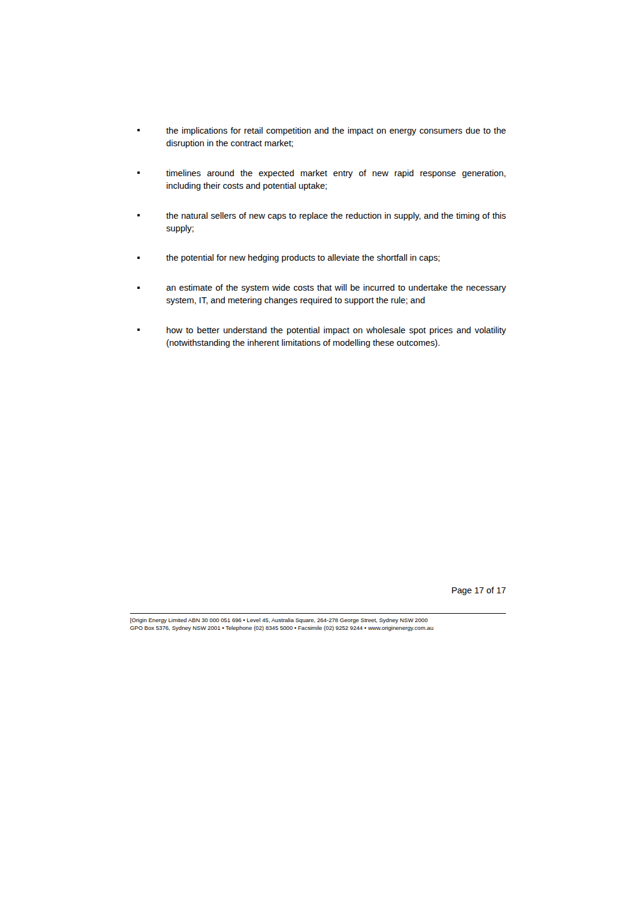the implications for retail competition and the impact on energy consumers due to the disruption in the contract market;
timelines around the expected market entry of new rapid response generation, including their costs and potential uptake;
the natural sellers of new caps to replace the reduction in supply, and the timing of this supply;
the potential for new hedging products to alleviate the shortfall in caps;
an estimate of the system wide costs that will be incurred to undertake the necessary system, IT, and metering changes required to support the rule; and
how to better understand the potential impact on wholesale spot prices and volatility (notwithstanding the inherent limitations of modelling these outcomes).
Page 17 of 17
[Origin Energy Limited ABN 30 000 051 696 • Level 45, Australia Square, 264-278 George Street, Sydney NSW 2000
GPO Box 5376, Sydney NSW 2001 • Telephone (02) 8345 5000 • Facsimile (02) 9252 9244 • www.originenergy.com.au